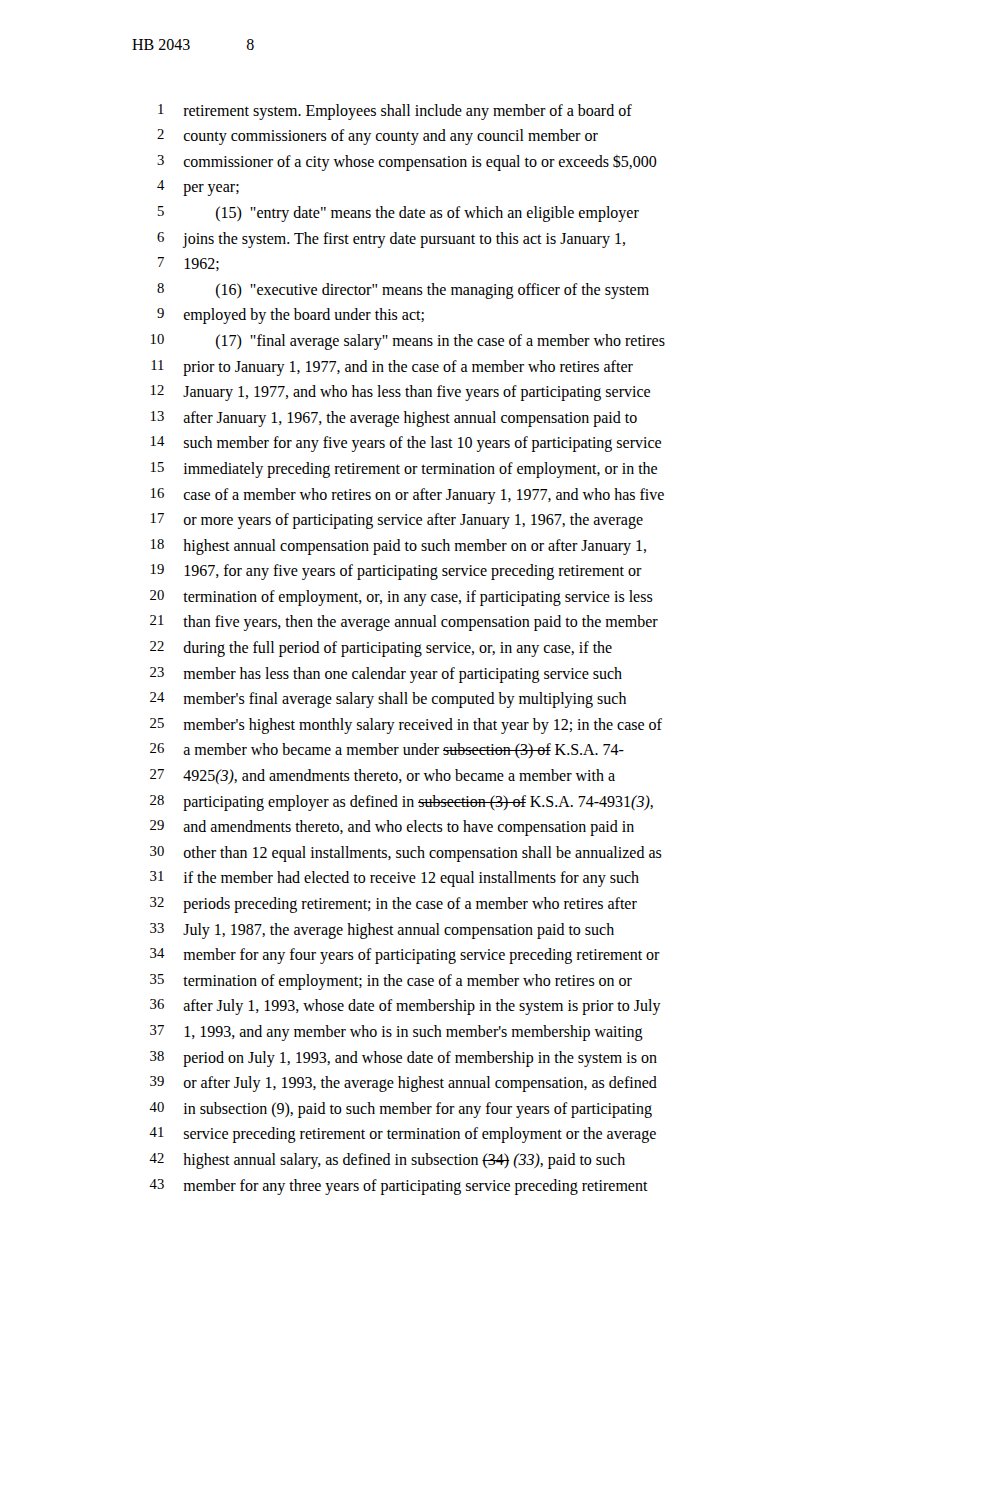HB 2043 8
retirement system. Employees shall include any member of a board of county commissioners of any county and any council member or commissioner of a city whose compensation is equal to or exceeds $5,000 per year;
(15) "entry date" means the date as of which an eligible employer joins the system. The first entry date pursuant to this act is January 1, 1962;
(16) "executive director" means the managing officer of the system employed by the board under this act;
(17) "final average salary" means in the case of a member who retires prior to January 1, 1977, and in the case of a member who retires after January 1, 1977, and who has less than five years of participating service after January 1, 1967, the average highest annual compensation paid to such member for any five years of the last 10 years of participating service immediately preceding retirement or termination of employment, or in the case of a member who retires on or after January 1, 1977, and who has five or more years of participating service after January 1, 1967, the average highest annual compensation paid to such member on or after January 1, 1967, for any five years of participating service preceding retirement or termination of employment, or, in any case, if participating service is less than five years, then the average annual compensation paid to the member during the full period of participating service, or, in any case, if the member has less than one calendar year of participating service such member's final average salary shall be computed by multiplying such member's highest monthly salary received in that year by 12; in the case of a member who became a member under subsection (3) of K.S.A. 74-4925(3), and amendments thereto, or who became a member with a participating employer as defined in subsection (3) of K.S.A. 74-4931(3), and amendments thereto, and who elects to have compensation paid in other than 12 equal installments, such compensation shall be annualized as if the member had elected to receive 12 equal installments for any such periods preceding retirement; in the case of a member who retires after July 1, 1987, the average highest annual compensation paid to such member for any four years of participating service preceding retirement or termination of employment; in the case of a member who retires on or after July 1, 1993, whose date of membership in the system is prior to July 1, 1993, and any member who is in such member's membership waiting period on July 1, 1993, and whose date of membership in the system is on or after July 1, 1993, the average highest annual compensation, as defined in subsection (9), paid to such member for any four years of participating service preceding retirement or termination of employment or the average highest annual salary, as defined in subsection (34) (33), paid to such member for any three years of participating service preceding retirement